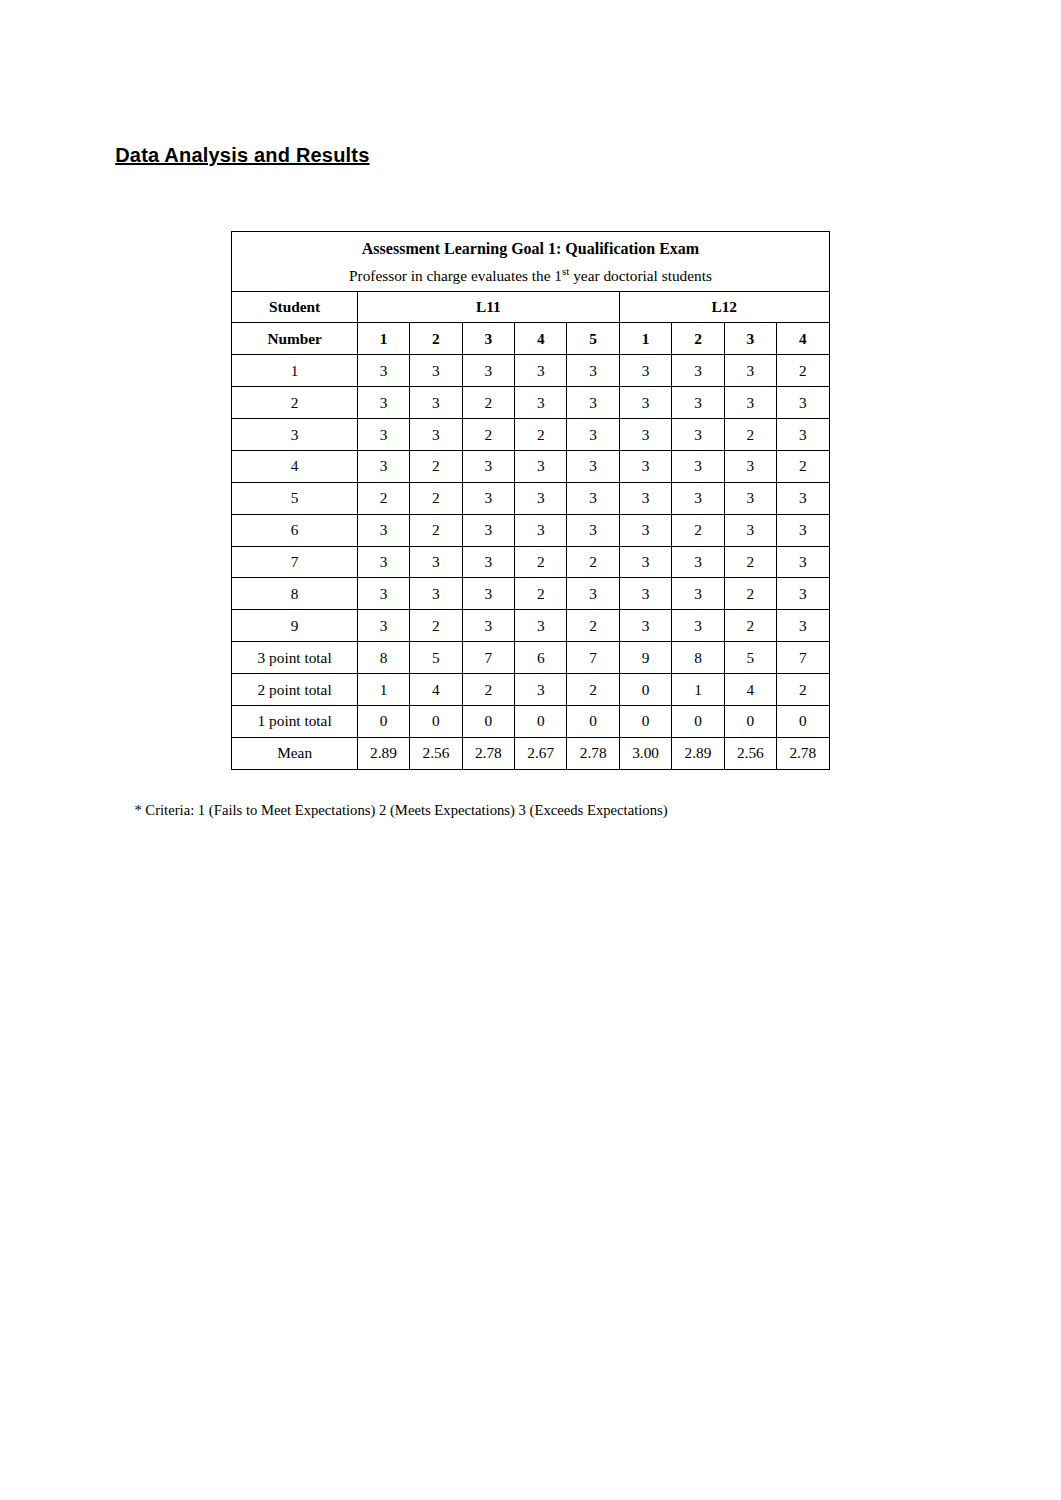Data Analysis and Results
Assessment Learning Goal 1: Qualification Exam Professor in charge evaluates the 1 st year doctorial students
| Student | L11 | L12 |
| --- | --- | --- |
| Number | 1 | 2 | 3 | 4 | 5 | 1 | 2 | 3 | 4 |
| 1 | 3 | 3 | 3 | 3 | 3 | 3 | 3 | 3 | 2 |
| 2 | 3 | 3 | 2 | 3 | 3 | 3 | 3 | 3 | 3 |
| 3 | 3 | 3 | 2 | 2 | 3 | 3 | 3 | 2 | 3 |
| 4 | 3 | 2 | 3 | 3 | 3 | 3 | 3 | 3 | 2 |
| 5 | 2 | 2 | 3 | 3 | 3 | 3 | 3 | 3 | 3 |
| 6 | 3 | 2 | 3 | 3 | 3 | 3 | 2 | 3 | 3 |
| 7 | 3 | 3 | 3 | 2 | 2 | 3 | 3 | 2 | 3 |
| 8 | 3 | 3 | 3 | 2 | 3 | 3 | 3 | 2 | 3 |
| 9 | 3 | 2 | 3 | 3 | 2 | 3 | 3 | 2 | 3 |
| 3 point total | 8 | 5 | 7 | 6 | 7 | 9 | 8 | 5 | 7 |
| 2 point total | 1 | 4 | 2 | 3 | 2 | 0 | 1 | 4 | 2 |
| 1 point total | 0 | 0 | 0 | 0 | 0 | 0 | 0 | 0 | 0 |
| Mean | 2.89 | 2.56 | 2.78 | 2.67 | 2.78 | 3.00 | 2.89 | 2.56 | 2.78 |
* Criteria: 1 (Fails to Meet Expectations) 2 (Meets Expectations) 3 (Exceeds Expectations)